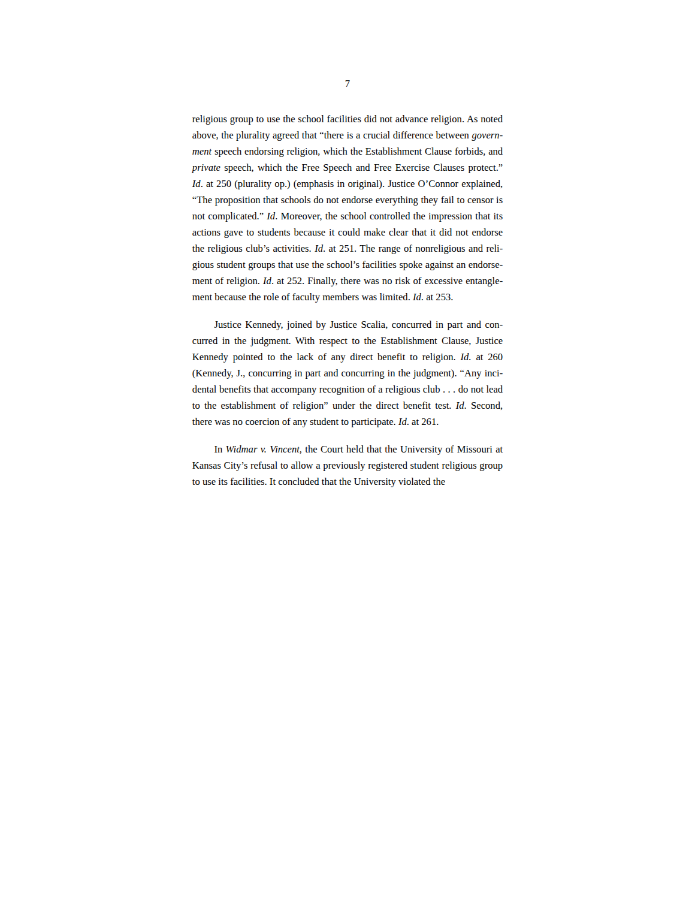7
religious group to use the school facilities did not advance religion. As noted above, the plurality agreed that “there is a crucial difference between government speech endorsing religion, which the Establishment Clause forbids, and private speech, which the Free Speech and Free Exercise Clauses protect.” Id. at 250 (plurality op.) (emphasis in original). Justice O’Connor explained, “The proposition that schools do not endorse everything they fail to censor is not complicated.” Id. Moreover, the school controlled the impression that its actions gave to students because it could make clear that it did not endorse the religious club’s activities. Id. at 251. The range of nonreligious and religious student groups that use the school’s facilities spoke against an endorsement of religion. Id. at 252. Finally, there was no risk of excessive entanglement because the role of faculty members was limited. Id. at 253.
Justice Kennedy, joined by Justice Scalia, concurred in part and concurred in the judgment. With respect to the Establishment Clause, Justice Kennedy pointed to the lack of any direct benefit to religion. Id. at 260 (Kennedy, J., concurring in part and concurring in the judgment). “Any incidental benefits that accompany recognition of a religious club . . . do not lead to the establishment of religion” under the direct benefit test. Id. Second, there was no coercion of any student to participate. Id. at 261.
In Widmar v. Vincent, the Court held that the University of Missouri at Kansas City’s refusal to allow a previously registered student religious group to use its facilities. It concluded that the University violated the